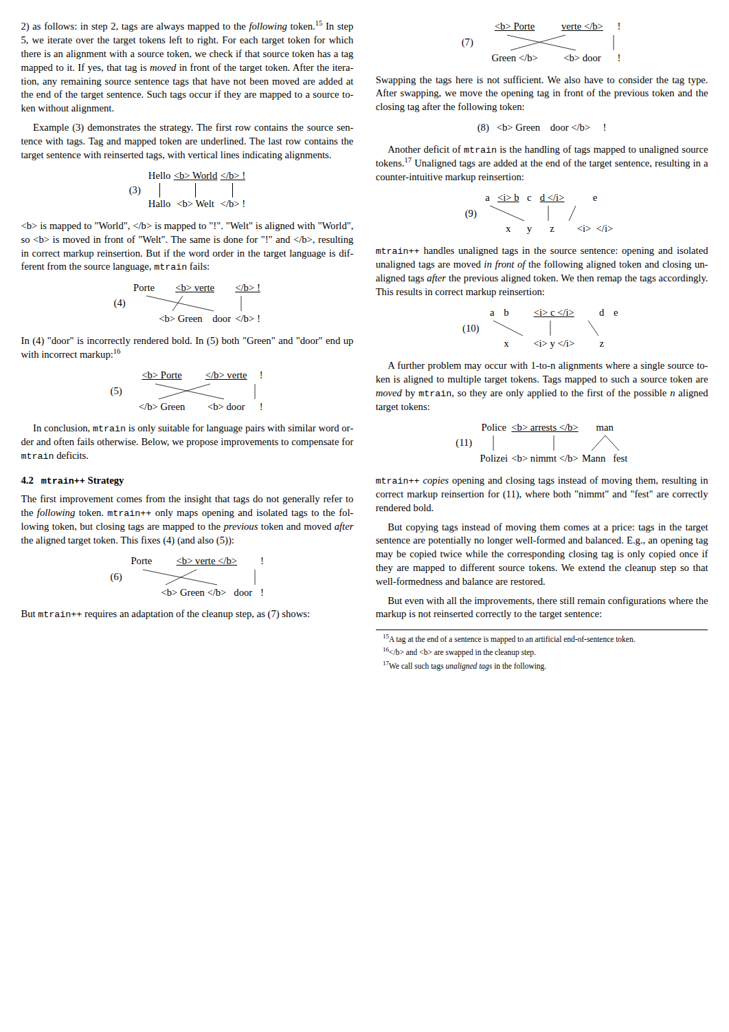2) as follows: in step 2, tags are always mapped to the following token.15 In step 5, we iterate over the target tokens left to right. For each target token for which there is an alignment with a source token, we check if that source token has a tag mapped to it. If yes, that tag is moved in front of the target token. After the iteration, any remaining source sentence tags that have not been moved are added at the end of the target sentence. Such tags occur if they are mapped to a source token without alignment.
Example (3) demonstrates the strategy. The first row contains the source sentence with tags. Tag and mapped token are underlined. The last row contains the target sentence with reinserted tags, with vertical lines indicating alignments.
| (3) | Hello | <b> World | </b> ! |
| Hallo | <b> Welt | </b> ! |
<b> is mapped to "World", </b> is mapped to "!". "Welt" is aligned with "World", so <b> is moved in front of "Welt". The same is done for "!" and </b>, resulting in correct markup reinsertion. But if the word order in the target language is different from the source language, mtrain fails:
| (4) | Porte | <b> verte | </b> ! |
| | <b> Green door | </b> ! |
In (4) "door" is incorrectly rendered bold. In (5) both "Green" and "door" end up with incorrect markup:16
| (5) | <b> Porte | </b> verte | ! |
| </b> Green | <b> door | ! |
In conclusion, mtrain is only suitable for language pairs with similar word order and often fails otherwise. Below, we propose improvements to compensate for mtrain deficits.
4.2 mtrain++ Strategy
The first improvement comes from the insight that tags do not generally refer to the following token. mtrain++ only maps opening and isolated tags to the following token, but closing tags are mapped to the previous token and moved after the aligned target token. This fixes (4) (and also (5)):
| (6) | Porte | <b> verte </b> | ! |
| | <b> Green </b> door | ! |
But mtrain++ requires an adaptation of the cleanup step, as (7) shows:
| (7) | <b> Porte | verte </b> | ! |
| Green </b> | <b> door | ! |
Swapping the tags here is not sufficient. We also have to consider the tag type. After swapping, we move the opening tag in front of the previous token and the closing tag after the following token:
| (8) | <b> Green door </b> ! |
Another deficit of mtrain is the handling of tags mapped to unaligned source tokens.17 Unaligned tags are added at the end of the target sentence, resulting in a counter-intuitive markup reinsertion:
| (9) | a | <i> b | c | d </i> | e |
| | x | y | z | <i> </i> |
mtrain++ handles unaligned tags in the source sentence: opening and isolated unaligned tags are moved in front of the following aligned token and closing unaligned tags after the previous aligned token. We then remap the tags accordingly. This results in correct markup reinsertion:
| (10) | a | b | <i> c </i> | d | e |
| | x | <i> y </i> | z | |
A further problem may occur with 1-to-n alignments where a single source token is aligned to multiple target tokens. Tags mapped to such a source token are moved by mtrain, so they are only applied to the first of the possible n aligned target tokens:
| (11) | Police | <b> arrests </b> | man |
| Polizei | <b> nimmt </b> | Mann fest |
mtrain++ copies opening and closing tags instead of moving them, resulting in correct markup reinsertion for (11), where both "nimmt" and "fest" are correctly rendered bold.
But copying tags instead of moving them comes at a price: tags in the target sentence are potentially no longer well-formed and balanced. E.g., an opening tag may be copied twice while the corresponding closing tag is only copied once if they are mapped to different source tokens. We extend the cleanup step so that well-formedness and balance are restored.
But even with all the improvements, there still remain configurations where the markup is not reinserted correctly to the target sentence:
15 A tag at the end of a sentence is mapped to an artificial end-of-sentence token.
16</b> and <b> are swapped in the cleanup step.
17 We call such tags unaligned tags in the following.